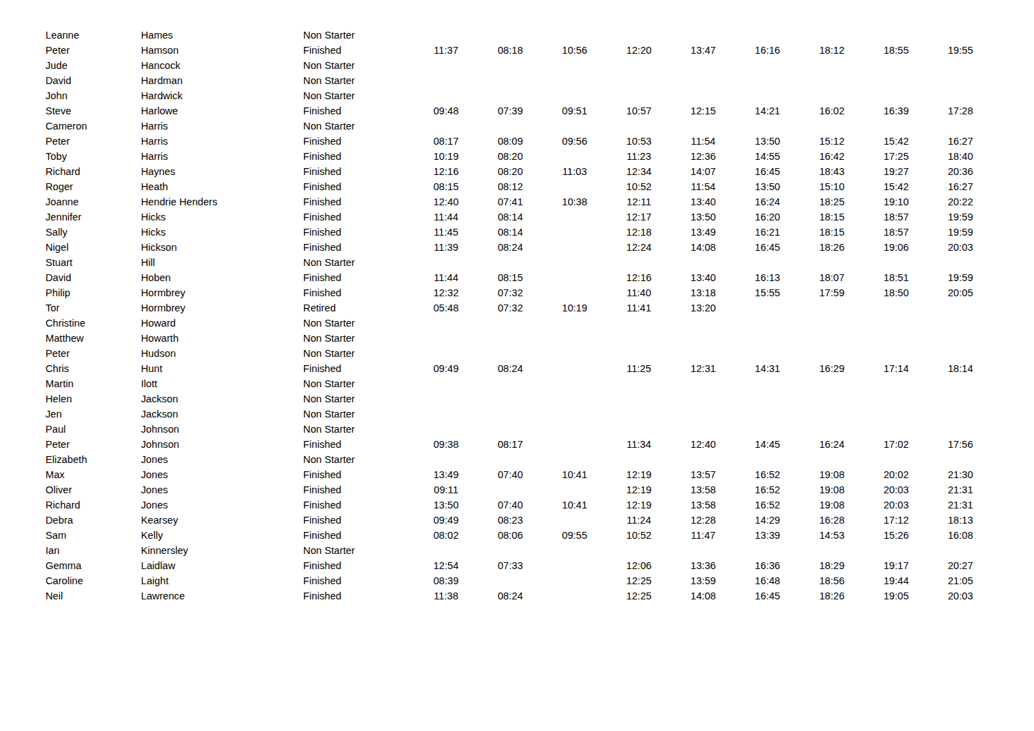| Leanne | Hames | Non Starter | | | | | | | | | |
| Peter | Hamson | Finished | 11:37 | 08:18 | 10:56 | 12:20 | 13:47 | 16:16 | 18:12 | 18:55 | 19:55 |
| Jude | Hancock | Non Starter | | | | | | | | | |
| David | Hardman | Non Starter | | | | | | | | | |
| John | Hardwick | Non Starter | | | | | | | | | |
| Steve | Harlowe | Finished | 09:48 | 07:39 | 09:51 | 10:57 | 12:15 | 14:21 | 16:02 | 16:39 | 17:28 |
| Cameron | Harris | Non Starter | | | | | | | | | |
| Peter | Harris | Finished | 08:17 | 08:09 | 09:56 | 10:53 | 11:54 | 13:50 | 15:12 | 15:42 | 16:27 |
| Toby | Harris | Finished | 10:19 | 08:20 | | 11:23 | 12:36 | 14:55 | 16:42 | 17:25 | 18:40 |
| Richard | Haynes | Finished | 12:16 | 08:20 | 11:03 | 12:34 | 14:07 | 16:45 | 18:43 | 19:27 | 20:36 |
| Roger | Heath | Finished | 08:15 | 08:12 | | 10:52 | 11:54 | 13:50 | 15:10 | 15:42 | 16:27 |
| Joanne | Hendrie Henders | Finished | 12:40 | 07:41 | 10:38 | 12:11 | 13:40 | 16:24 | 18:25 | 19:10 | 20:22 |
| Jennifer | Hicks | Finished | 11:44 | 08:14 | | 12:17 | 13:50 | 16:20 | 18:15 | 18:57 | 19:59 |
| Sally | Hicks | Finished | 11:45 | 08:14 | | 12:18 | 13:49 | 16:21 | 18:15 | 18:57 | 19:59 |
| Nigel | Hickson | Finished | 11:39 | 08:24 | | 12:24 | 14:08 | 16:45 | 18:26 | 19:06 | 20:03 |
| Stuart | Hill | Non Starter | | | | | | | | | |
| David | Hoben | Finished | 11:44 | 08:15 | | 12:16 | 13:40 | 16:13 | 18:07 | 18:51 | 19:59 |
| Philip | Hormbrey | Finished | 12:32 | 07:32 | | 11:40 | 13:18 | 15:55 | 17:59 | 18:50 | 20:05 |
| Tor | Hormbrey | Retired | 05:48 | 07:32 | 10:19 | 11:41 | 13:20 | | | | |
| Christine | Howard | Non Starter | | | | | | | | | |
| Matthew | Howarth | Non Starter | | | | | | | | | |
| Peter | Hudson | Non Starter | | | | | | | | | |
| Chris | Hunt | Finished | 09:49 | 08:24 | | 11:25 | 12:31 | 14:31 | 16:29 | 17:14 | 18:14 |
| Martin | Ilott | Non Starter | | | | | | | | | |
| Helen | Jackson | Non Starter | | | | | | | | | |
| Jen | Jackson | Non Starter | | | | | | | | | |
| Paul | Johnson | Non Starter | | | | | | | | | |
| Peter | Johnson | Finished | 09:38 | 08:17 | | 11:34 | 12:40 | 14:45 | 16:24 | 17:02 | 17:56 |
| Elizabeth | Jones | Non Starter | | | | | | | | | |
| Max | Jones | Finished | 13:49 | 07:40 | 10:41 | 12:19 | 13:57 | 16:52 | 19:08 | 20:02 | 21:30 |
| Oliver | Jones | Finished | 09:11 | | | 12:19 | 13:58 | 16:52 | 19:08 | 20:03 | 21:31 |
| Richard | Jones | Finished | 13:50 | 07:40 | 10:41 | 12:19 | 13:58 | 16:52 | 19:08 | 20:03 | 21:31 |
| Debra | Kearsey | Finished | 09:49 | 08:23 | | 11:24 | 12:28 | 14:29 | 16:28 | 17:12 | 18:13 |
| Sam | Kelly | Finished | 08:02 | 08:06 | 09:55 | 10:52 | 11:47 | 13:39 | 14:53 | 15:26 | 16:08 |
| Ian | Kinnersley | Non Starter | | | | | | | | | |
| Gemma | Laidlaw | Finished | 12:54 | 07:33 | | 12:06 | 13:36 | 16:36 | 18:29 | 19:17 | 20:27 |
| Caroline | Laight | Finished | 08:39 | | | 12:25 | 13:59 | 16:48 | 18:56 | 19:44 | 21:05 |
| Neil | Lawrence | Finished | 11:38 | 08:24 | | 12:25 | 14:08 | 16:45 | 18:26 | 19:05 | 20:03 |